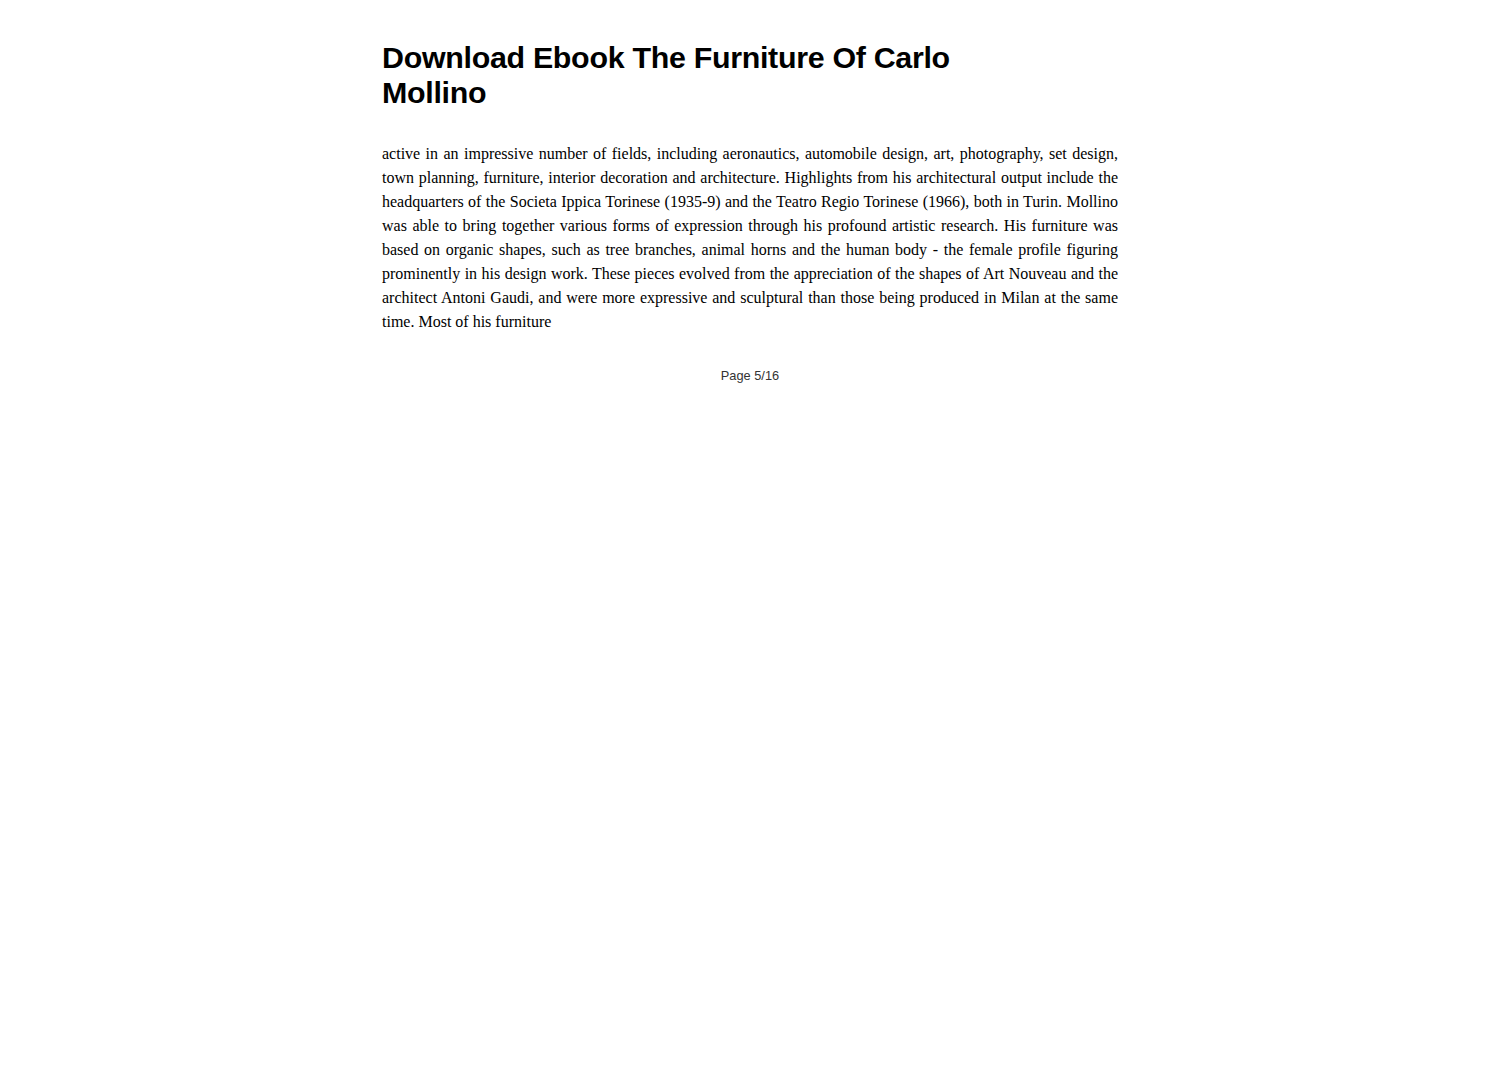Download Ebook The Furniture Of Carlo Mollino
active in an impressive number of fields, including aeronautics, automobile design, art, photography, set design, town planning, furniture, interior decoration and architecture. Highlights from his architectural output include the headquarters of the Societa Ippica Torinese (1935-9) and the Teatro Regio Torinese (1966), both in Turin. Mollino was able to bring together various forms of expression through his profound artistic research. His furniture was based on organic shapes, such as tree branches, animal horns and the human body - the female profile figuring prominently in his design work. These pieces evolved from the appreciation of the shapes of Art Nouveau and the architect Antoni Gaudi, and were more expressive and sculptural than those being produced in Milan at the same time. Most of his furniture
Page 5/16